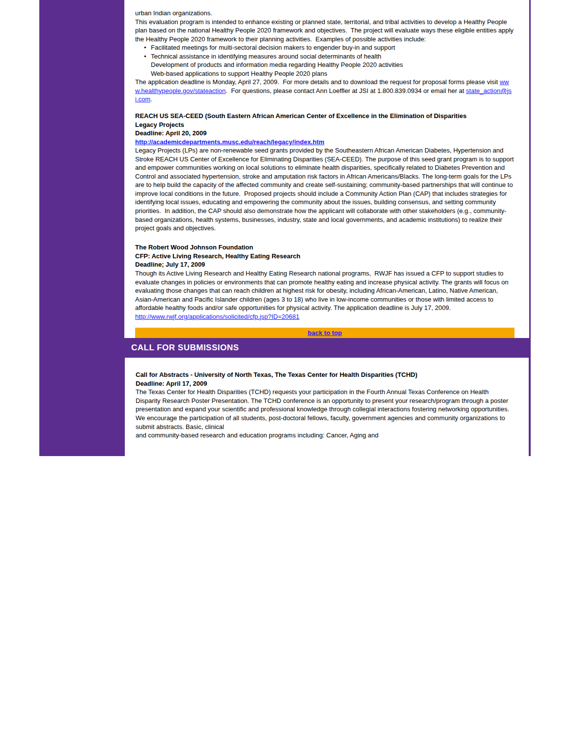urban Indian organizations.
This evaluation program is intended to enhance existing or planned state, territorial, and tribal activities to develop a Healthy People plan based on the national Healthy People 2020 framework and objectives. The project will evaluate ways these eligible entities apply the Healthy People 2020 framework to their planning activities. Examples of possible activities include:
Facilitated meetings for multi-sectoral decision makers to engender buy-in and support
Technical assistance in identifying measures around social determinants of health
Development of products and information media regarding Healthy People 2020 activities
Web-based applications to support Healthy People 2020 plans
The application deadline is Monday, April 27, 2009. For more details and to download the request for proposal forms please visit www.healthypeople.gov/stateaction. For questions, please contact Ann Loeffler at JSI at 1.800.839.0934 or email her at state_action@jsi.com.
REACH US SEA-CEED (South Eastern African American Center of Excellence in the Elimination of Disparities
Legacy Projects
Deadline: April 20, 2009
http://academicdepartments.musc.edu/reach/legacy/index.htm
Legacy Projects (LPs) are non-renewable seed grants provided by the Southeastern African American Diabetes, Hypertension and Stroke REACH US Center of Excellence for Eliminating Disparities (SEA-CEED). The purpose of this seed grant program is to support and empower communities working on local solutions to eliminate health disparities, specifically related to Diabetes Prevention and Control and associated hypertension, stroke and amputation risk factors in African Americans/Blacks. The long-term goals for the LPs are to help build the capacity of the affected community and create self-sustaining; community-based partnerships that will continue to improve local conditions in the future. Proposed projects should include a Community Action Plan (CAP) that includes strategies for identifying local issues, educating and empowering the community about the issues, building consensus, and setting community priorities. In addition, the CAP should also demonstrate how the applicant will collaborate with other stakeholders (e.g., community-based organizations, health systems, businesses, industry, state and local governments, and academic institutions) to realize their project goals and objectives.
The Robert Wood Johnson Foundation
CFP: Active Living Research, Healthy Eating Research
Deadline; July 17, 2009
Though its Active Living Research and Healthy Eating Research national programs, RWJF has issued a CFP to support studies to evaluate changes in policies or environments that can promote healthy eating and increase physical activity. The grants will focus on evaluating those changes that can reach children at highest risk for obesity, including African-American, Latino, Native American, Asian-American and Pacific Islander children (ages 3 to 18) who live in low-income communities or those with limited access to affordable healthy foods and/or safe opportunities for physical activity. The application deadline is July 17, 2009.
http://www.rwjf.org/applications/solicited/cfp.jsp?ID=20681
back to top
CALL FOR SUBMISSIONS
Call for Abstracts - University of North Texas, The Texas Center for Health Disparities (TCHD)
Deadline: April 17, 2009
The Texas Center for Health Disparities (TCHD) requests your participation in the Fourth Annual Texas Conference on Health Disparity Research Poster Presentation. The TCHD conference is an opportunity to present your research/program through a poster presentation and expand your scientific and professional knowledge through collegial interactions fostering networking opportunities. We encourage the participation of all students, post-doctoral fellows, faculty, government agencies and community organizations to submit abstracts. Basic, clinical
and community-based research and education programs including: Cancer, Aging and